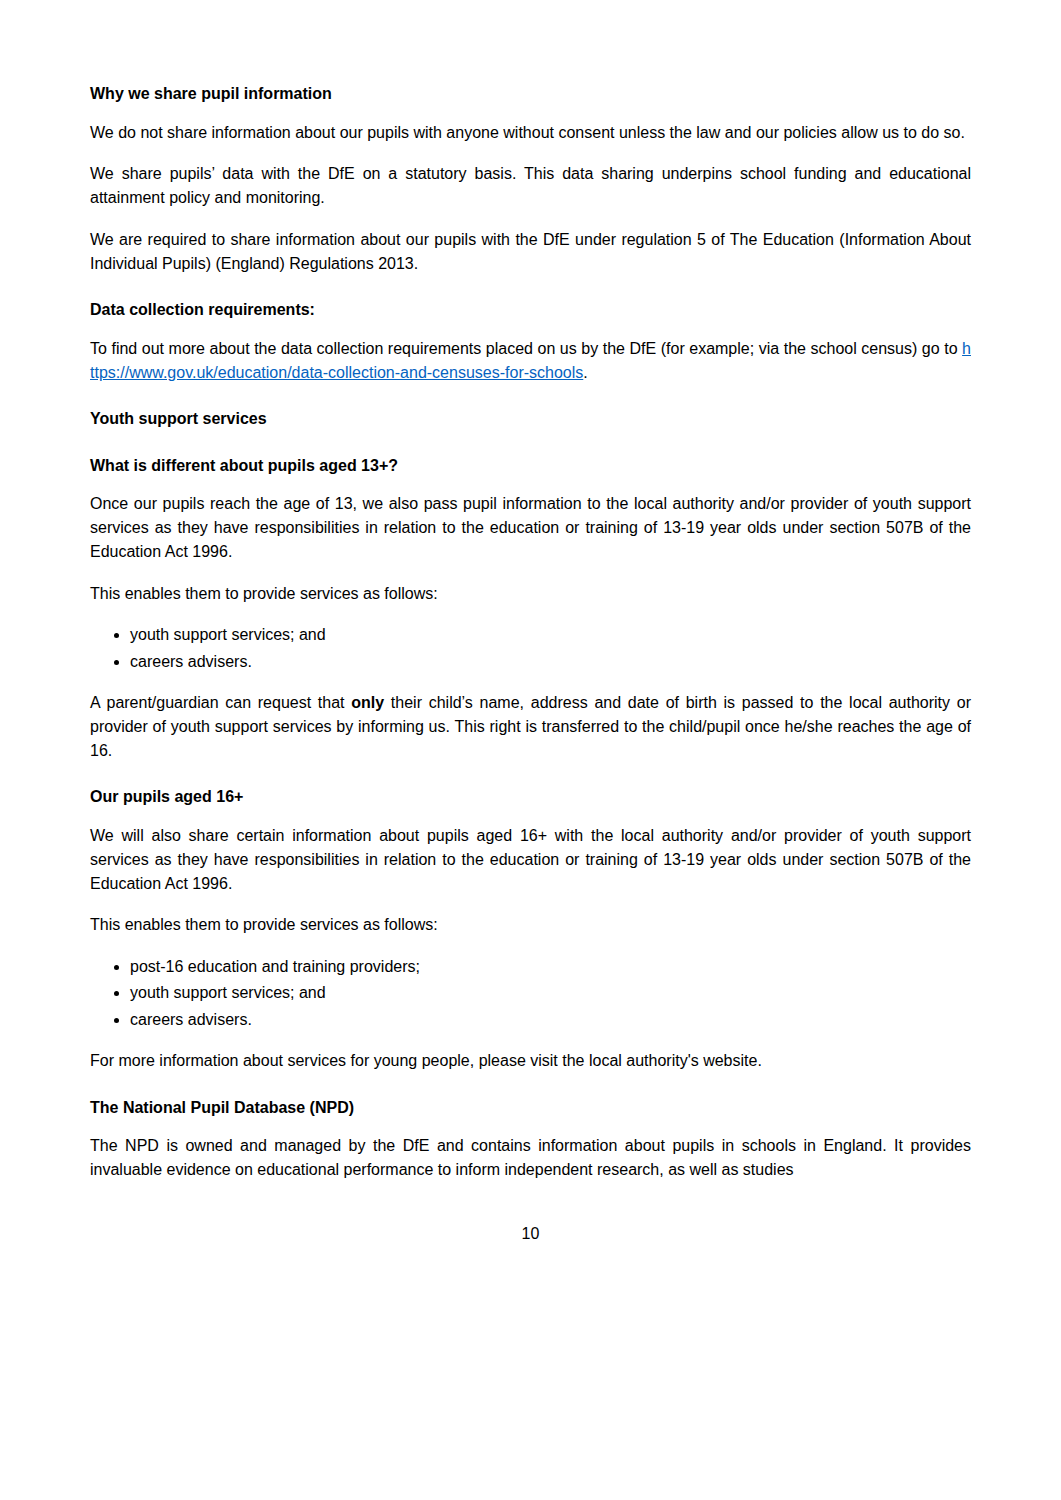Why we share pupil information
We do not share information about our pupils with anyone without consent unless the law and our policies allow us to do so.
We share pupils’ data with the DfE on a statutory basis. This data sharing underpins school funding and educational attainment policy and monitoring.
We are required to share information about our pupils with the DfE under regulation 5 of The Education (Information About Individual Pupils) (England) Regulations 2013.
Data collection requirements:
To find out more about the data collection requirements placed on us by the DfE (for example; via the school census) go to https://www.gov.uk/education/data-collection-and-censuses-for-schools.
Youth support services
What is different about pupils aged 13+?
Once our pupils reach the age of 13, we also pass pupil information to the local authority and/or provider of youth support services as they have responsibilities in relation to the education or training of 13-19 year olds under section 507B of the Education Act 1996.
This enables them to provide services as follows:
youth support services; and
careers advisers.
A parent/guardian can request that only their child’s name, address and date of birth is passed to the local authority or provider of youth support services by informing us. This right is transferred to the child/pupil once he/she reaches the age of 16.
Our pupils aged 16+
We will also share certain information about pupils aged 16+ with the local authority and/or provider of youth support services as they have responsibilities in relation to the education or training of 13-19 year olds under section 507B of the Education Act 1996.
This enables them to provide services as follows:
post-16 education and training providers;
youth support services; and
careers advisers.
For more information about services for young people, please visit the local authority's website.
The National Pupil Database (NPD)
The NPD is owned and managed by the DfE and contains information about pupils in schools in England. It provides invaluable evidence on educational performance to inform independent research, as well as studies
10